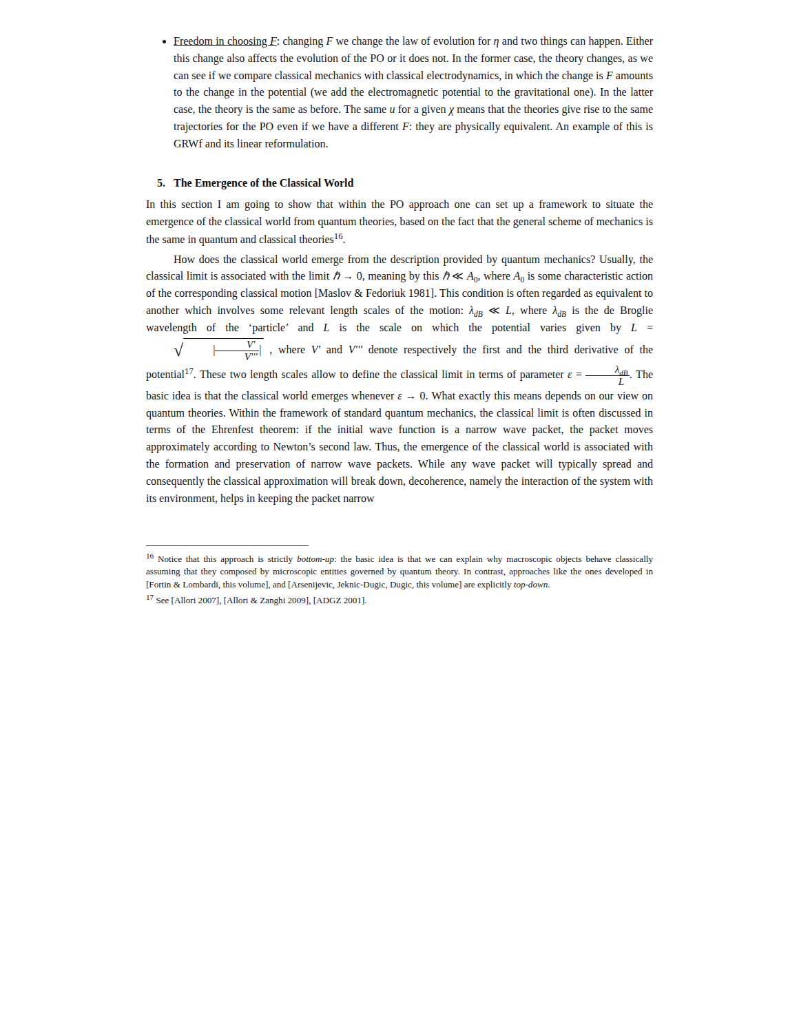Freedom in choosing F: changing F we change the law of evolution for η and two things can happen. Either this change also affects the evolution of the PO or it does not. In the former case, the theory changes, as we can see if we compare classical mechanics with classical electrodynamics, in which the change is F amounts to the change in the potential (we add the electromagnetic potential to the gravitational one). In the latter case, the theory is the same as before. The same u for a given χ means that the theories give rise to the same trajectories for the PO even if we have a different F: they are physically equivalent. An example of this is GRWf and its linear reformulation.
5. The Emergence of the Classical World
In this section I am going to show that within the PO approach one can set up a framework to situate the emergence of the classical world from quantum theories, based on the fact that the general scheme of mechanics is the same in quantum and classical theories16.
How does the classical world emerge from the description provided by quantum mechanics? Usually, the classical limit is associated with the limit ℏ → 0, meaning by this ℏ ≪ A0, where A0 is some characteristic action of the corresponding classical motion [Maslov & Fedoriuk 1981]. This condition is often regarded as equivalent to another which involves some relevant length scales of the motion: λdB ≪ L, where λdB is the de Broglie wavelength of the ‘particle’ and L is the scale on which the potential varies given by L = √|V′V′′′| , where V′ and V′′′ denote respectively the first and the third derivative of the potential17. These two length scales allow to define the classical limit in terms of parameter ε = λdB L. The basic idea is that the classical world emerges whenever ε → 0. What exactly this means depends on our view on quantum theories. Within the framework of standard quantum mechanics, the classical limit is often discussed in terms of the Ehrenfest theorem: if the initial wave function is a narrow wave packet, the packet moves approximately according to Newton’s second law. Thus, the emergence of the classical world is associated with the formation and preservation of narrow wave packets. While any wave packet will typically spread and consequently the classical approximation will break down, decoherence, namely the interaction of the system with its environment, helps in keeping the packet narrow
16 Notice that this approach is strictly bottom-up: the basic idea is that we can explain why macroscopic objects behave classically assuming that they composed by microscopic entities governed by quantum theory. In contrast, approaches like the ones developed in [Fortin & Lombardi, this volume], and [Arsenijevic, Jeknic-Dugic, Dugic, this volume] are explicitly top-down.
17 See [Allori 2007], [Allori & Zanghi 2009], [ADGZ 2001].